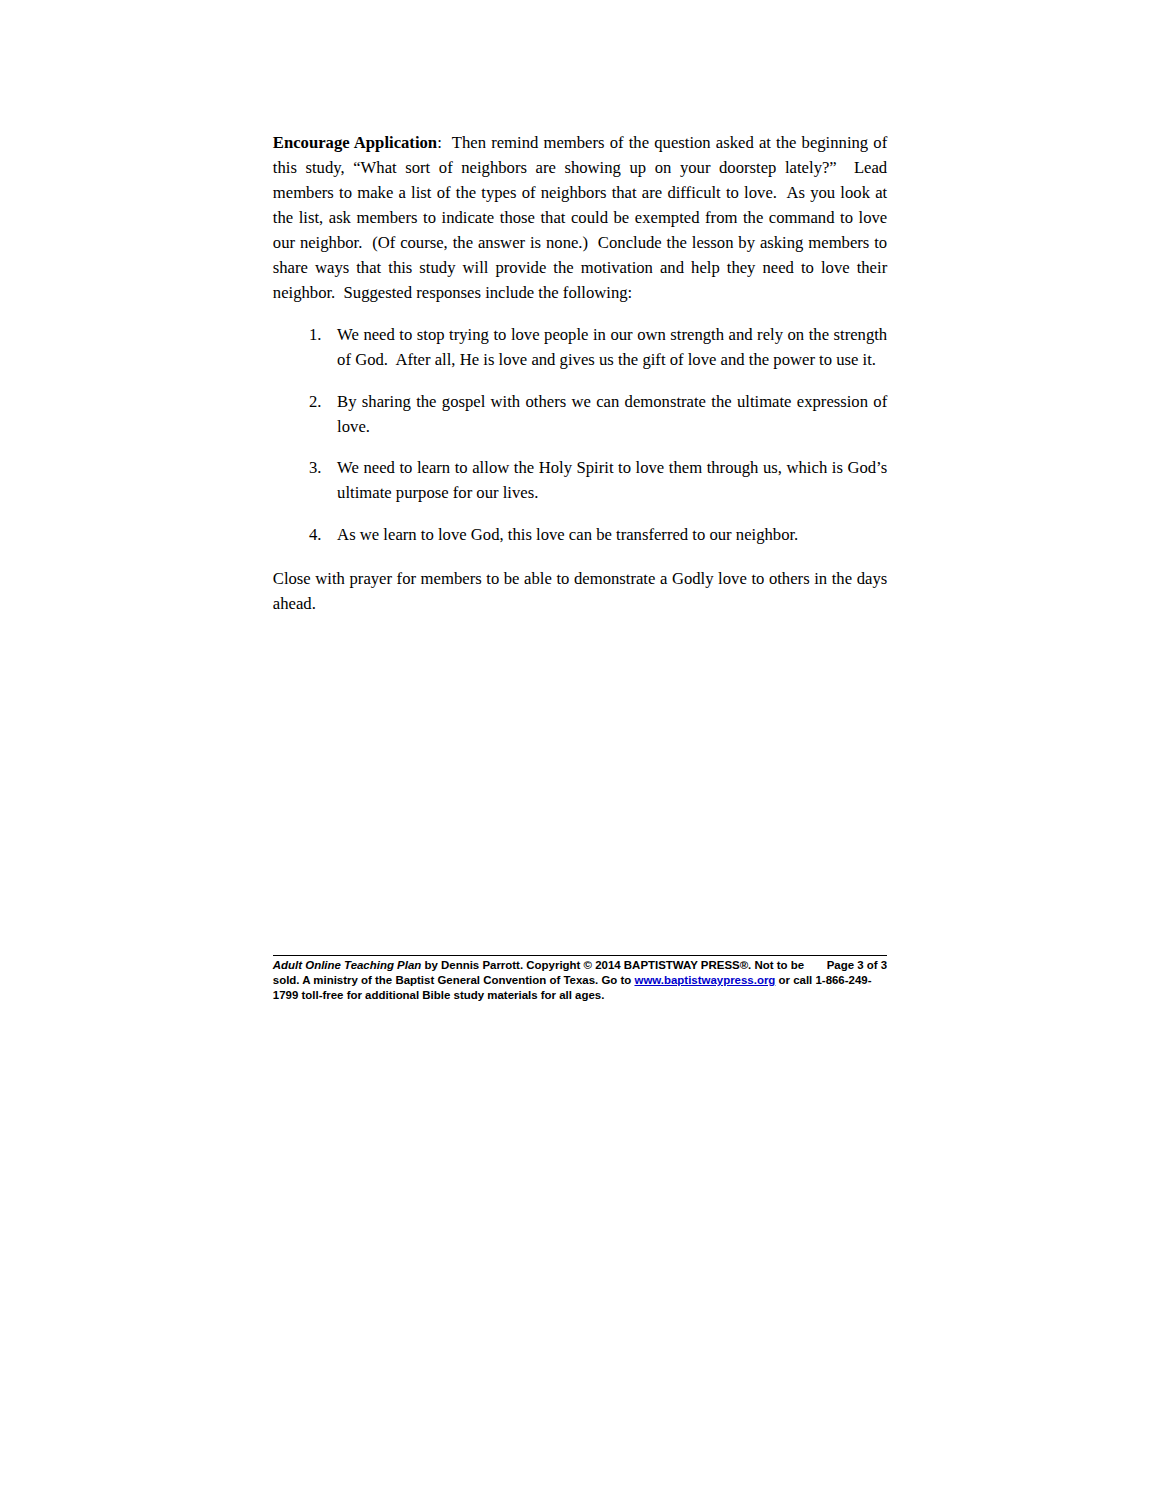Encourage Application: Then remind members of the question asked at the beginning of this study, “What sort of neighbors are showing up on your doorstep lately?” Lead members to make a list of the types of neighbors that are difficult to love. As you look at the list, ask members to indicate those that could be exempted from the command to love our neighbor. (Of course, the answer is none.) Conclude the lesson by asking members to share ways that this study will provide the motivation and help they need to love their neighbor. Suggested responses include the following:
We need to stop trying to love people in our own strength and rely on the strength of God. After all, He is love and gives us the gift of love and the power to use it.
By sharing the gospel with others we can demonstrate the ultimate expression of love.
We need to learn to allow the Holy Spirit to love them through us, which is God’s ultimate purpose for our lives.
As we learn to love God, this love can be transferred to our neighbor.
Close with prayer for members to be able to demonstrate a Godly love to others in the days ahead.
Page 3 of 3
Adult Online Teaching Plan by Dennis Parrott. Copyright © 2014 BAPTISTWAY PRESS®. Not to be sold. A ministry of the Baptist General Convention of Texas. Go to www.baptistwaypress.org or call 1-866-249-1799 toll-free for additional Bible study materials for all ages.